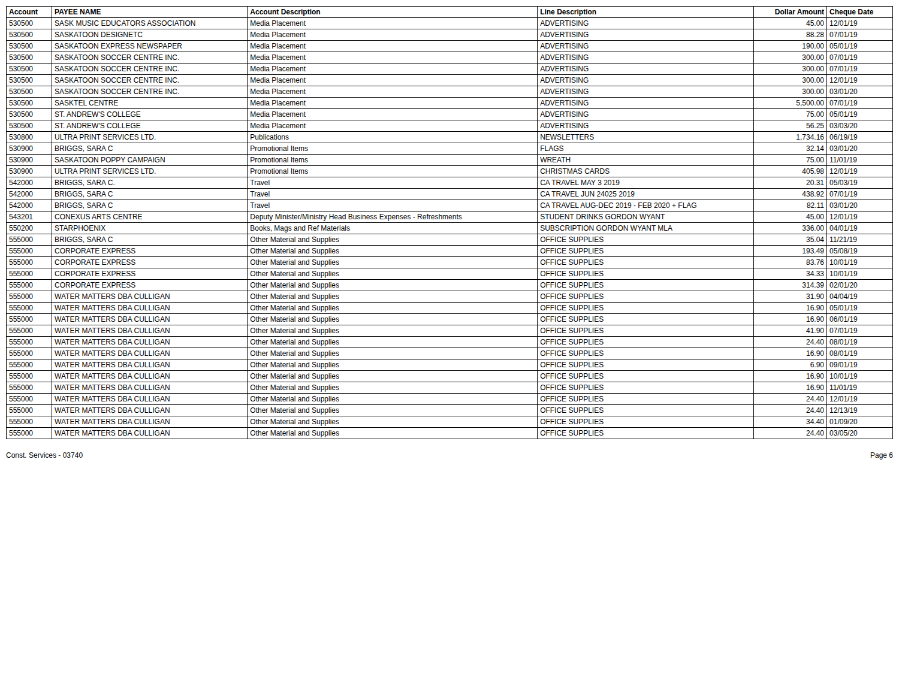| Account | PAYEE NAME | Account Description | Line Description | Dollar Amount | Cheque Date |
| --- | --- | --- | --- | --- | --- |
| 530500 | SASK MUSIC EDUCATORS ASSOCIATION | Media Placement | ADVERTISING | 45.00 | 12/01/19 |
| 530500 | SASKATOON DESIGNETC | Media Placement | ADVERTISING | 88.28 | 07/01/19 |
| 530500 | SASKATOON EXPRESS NEWSPAPER | Media Placement | ADVERTISING | 190.00 | 05/01/19 |
| 530500 | SASKATOON SOCCER CENTRE INC. | Media Placement | ADVERTISING | 300.00 | 07/01/19 |
| 530500 | SASKATOON SOCCER CENTRE INC. | Media Placement | ADVERTISING | 300.00 | 07/01/19 |
| 530500 | SASKATOON SOCCER CENTRE INC. | Media Placement | ADVERTISING | 300.00 | 12/01/19 |
| 530500 | SASKATOON SOCCER CENTRE INC. | Media Placement | ADVERTISING | 300.00 | 03/01/20 |
| 530500 | SASKTEL CENTRE | Media Placement | ADVERTISING | 5,500.00 | 07/01/19 |
| 530500 | ST. ANDREW'S COLLEGE | Media Placement | ADVERTISING | 75.00 | 05/01/19 |
| 530500 | ST. ANDREW'S COLLEGE | Media Placement | ADVERTISING | 56.25 | 03/03/20 |
| 530800 | ULTRA PRINT SERVICES LTD. | Publications | NEWSLETTERS | 1,734.16 | 06/19/19 |
| 530900 | BRIGGS, SARA C | Promotional Items | FLAGS | 32.14 | 03/01/20 |
| 530900 | SASKATOON POPPY CAMPAIGN | Promotional Items | WREATH | 75.00 | 11/01/19 |
| 530900 | ULTRA PRINT SERVICES LTD. | Promotional Items | CHRISTMAS CARDS | 405.98 | 12/01/19 |
| 542000 | BRIGGS, SARA C. | Travel | CA TRAVEL MAY 3 2019 | 20.31 | 05/03/19 |
| 542000 | BRIGGS, SARA C | Travel | CA TRAVEL JUN 24025 2019 | 438.92 | 07/01/19 |
| 542000 | BRIGGS, SARA C | Travel | CA TRAVEL AUG-DEC 2019 - FEB 2020 + FLAG | 82.11 | 03/01/20 |
| 543201 | CONEXUS ARTS CENTRE | Deputy Minister/Ministry Head Business Expenses - Refreshments | STUDENT DRINKS GORDON WYANT | 45.00 | 12/01/19 |
| 550200 | STARPHOENIX | Books, Mags and Ref Materials | SUBSCRIPTION GORDON WYANT MLA | 336.00 | 04/01/19 |
| 555000 | BRIGGS, SARA C | Other Material and Supplies | OFFICE SUPPLIES | 35.04 | 11/21/19 |
| 555000 | CORPORATE EXPRESS | Other Material and Supplies | OFFICE SUPPLIES | 193.49 | 05/08/19 |
| 555000 | CORPORATE EXPRESS | Other Material and Supplies | OFFICE SUPPLIES | 83.76 | 10/01/19 |
| 555000 | CORPORATE EXPRESS | Other Material and Supplies | OFFICE SUPPLIES | 34.33 | 10/01/19 |
| 555000 | CORPORATE EXPRESS | Other Material and Supplies | OFFICE SUPPLIES | 314.39 | 02/01/20 |
| 555000 | WATER MATTERS DBA CULLIGAN | Other Material and Supplies | OFFICE SUPPLIES | 31.90 | 04/04/19 |
| 555000 | WATER MATTERS DBA CULLIGAN | Other Material and Supplies | OFFICE SUPPLIES | 16.90 | 05/01/19 |
| 555000 | WATER MATTERS DBA CULLIGAN | Other Material and Supplies | OFFICE SUPPLIES | 16.90 | 06/01/19 |
| 555000 | WATER MATTERS DBA CULLIGAN | Other Material and Supplies | OFFICE SUPPLIES | 41.90 | 07/01/19 |
| 555000 | WATER MATTERS DBA CULLIGAN | Other Material and Supplies | OFFICE SUPPLIES | 24.40 | 08/01/19 |
| 555000 | WATER MATTERS DBA CULLIGAN | Other Material and Supplies | OFFICE SUPPLIES | 16.90 | 08/01/19 |
| 555000 | WATER MATTERS DBA CULLIGAN | Other Material and Supplies | OFFICE SUPPLIES | 6.90 | 09/01/19 |
| 555000 | WATER MATTERS DBA CULLIGAN | Other Material and Supplies | OFFICE SUPPLIES | 16.90 | 10/01/19 |
| 555000 | WATER MATTERS DBA CULLIGAN | Other Material and Supplies | OFFICE SUPPLIES | 16.90 | 11/01/19 |
| 555000 | WATER MATTERS DBA CULLIGAN | Other Material and Supplies | OFFICE SUPPLIES | 24.40 | 12/01/19 |
| 555000 | WATER MATTERS DBA CULLIGAN | Other Material and Supplies | OFFICE SUPPLIES | 24.40 | 12/13/19 |
| 555000 | WATER MATTERS DBA CULLIGAN | Other Material and Supplies | OFFICE SUPPLIES | 34.40 | 01/09/20 |
| 555000 | WATER MATTERS DBA CULLIGAN | Other Material and Supplies | OFFICE SUPPLIES | 24.40 | 03/05/20 |
Const. Services - 03740 Page 6